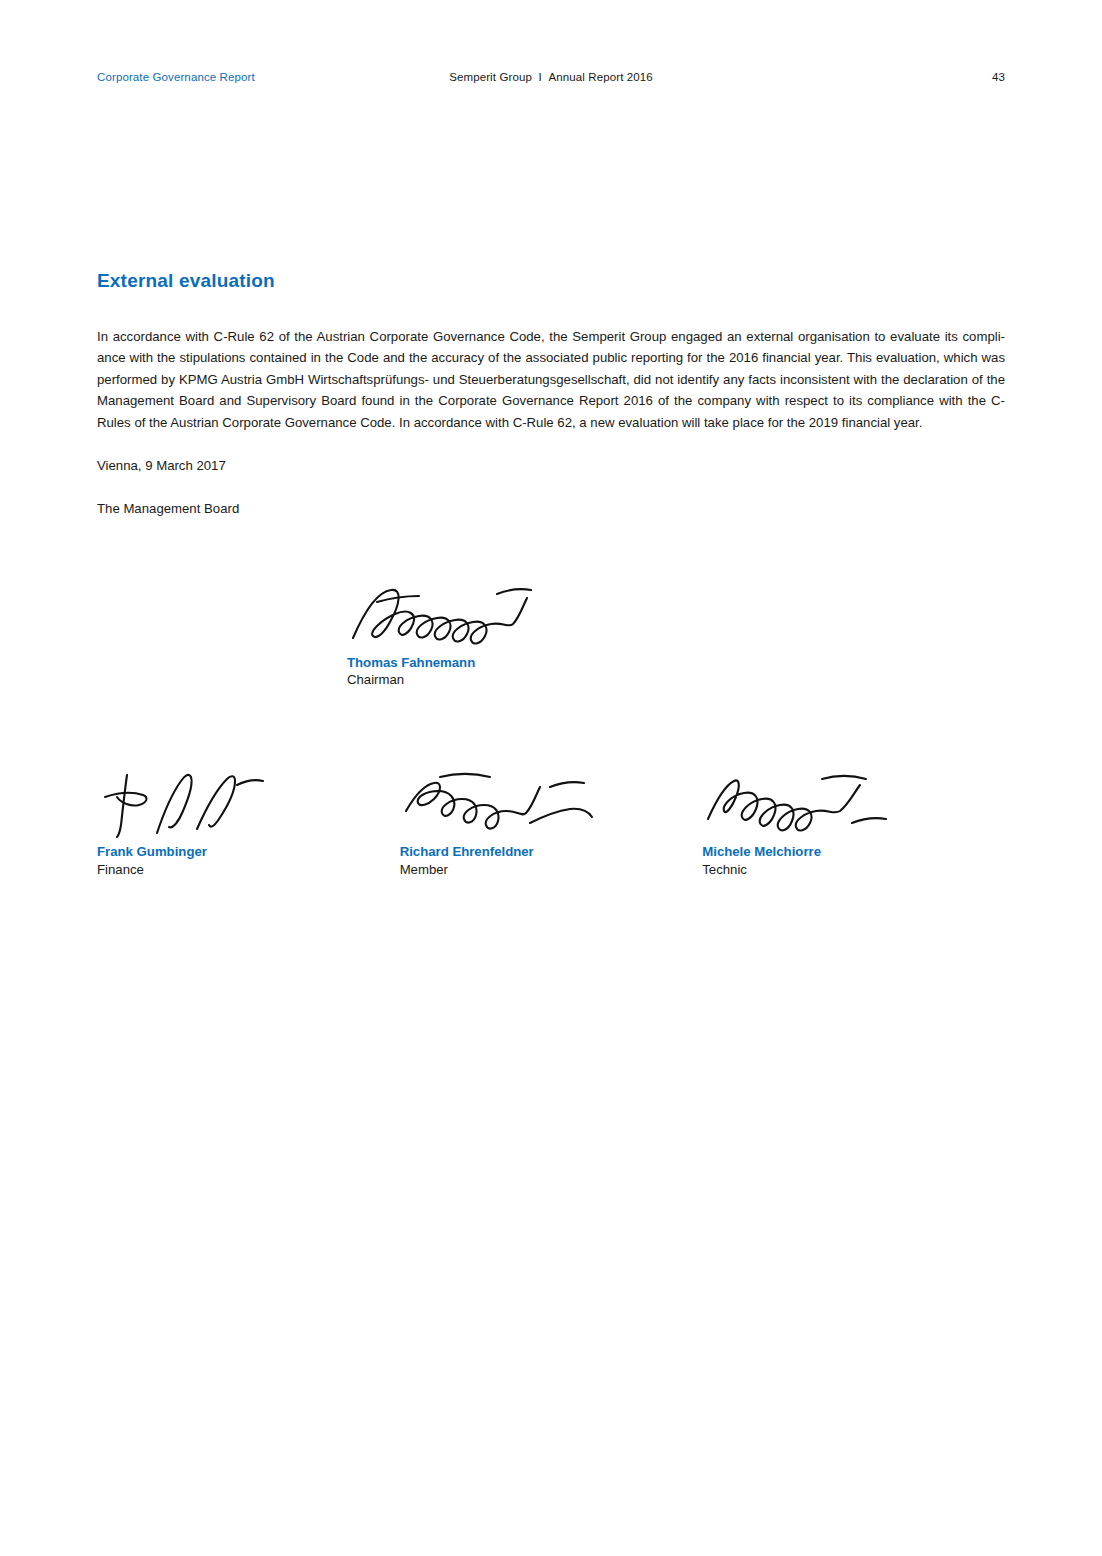Corporate Governance Report Semperit Group I Annual Report 2016 43
External evaluation
In accordance with C-Rule 62 of the Austrian Corporate Governance Code, the Semperit Group engaged an external organisation to evaluate its compliance with the stipulations contained in the Code and the accuracy of the associated public reporting for the 2016 financial year. This evaluation, which was performed by KPMG Austria GmbH Wirtschaftsprüfungs- und Steuerberatungsgesellschaft, did not identify any facts inconsistent with the declaration of the Management Board and Supervisory Board found in the Corporate Governance Report 2016 of the company with respect to its compliance with the C-Rules of the Austrian Corporate Governance Code. In accordance with C-Rule 62, a new evaluation will take place for the 2019 financial year.
Vienna, 9 March 2017
The Management Board
Thomas Fahnemann
Chairman
Frank Gumbinger
Finance
Richard Ehrenfeldner
Member
Michele Melchiorre
Technic